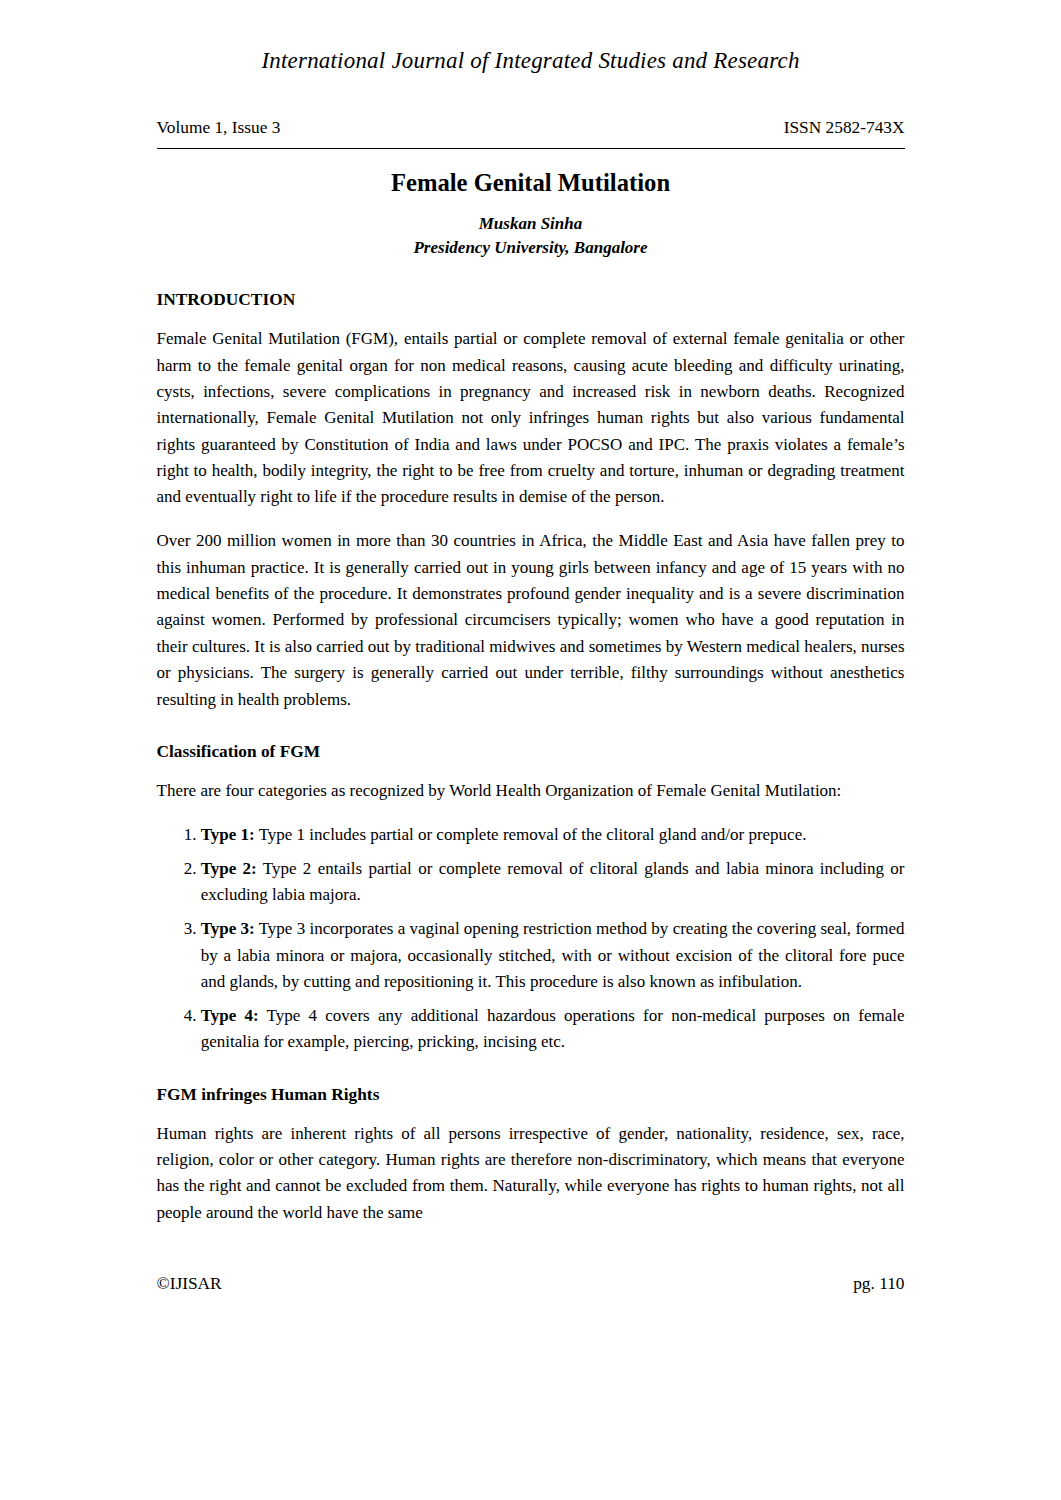International Journal of Integrated Studies and Research
Volume 1, Issue 3 ISSN 2582-743X
Female Genital Mutilation
Muskan Sinha
Presidency University, Bangalore
Introduction
Female Genital Mutilation (FGM), entails partial or complete removal of external female genitalia or other harm to the female genital organ for non medical reasons, causing acute bleeding and difficulty urinating, cysts, infections, severe complications in pregnancy and increased risk in newborn deaths. Recognized internationally, Female Genital Mutilation not only infringes human rights but also various fundamental rights guaranteed by Constitution of India and laws under POCSO and IPC. The praxis violates a female’s right to health, bodily integrity, the right to be free from cruelty and torture, inhuman or degrading treatment and eventually right to life if the procedure results in demise of the person.
Over 200 million women in more than 30 countries in Africa, the Middle East and Asia have fallen prey to this inhuman practice. It is generally carried out in young girls between infancy and age of 15 years with no medical benefits of the procedure. It demonstrates profound gender inequality and is a severe discrimination against women. Performed by professional circumcisers typically; women who have a good reputation in their cultures. It is also carried out by traditional midwives and sometimes by Western medical healers, nurses or physicians. The surgery is generally carried out under terrible, filthy surroundings without anesthetics resulting in health problems.
Classification of FGM
There are four categories as recognized by World Health Organization of Female Genital Mutilation:
Type 1: Type 1 includes partial or complete removal of the clitoral gland and/or prepuce.
Type 2: Type 2 entails partial or complete removal of clitoral glands and labia minora including or excluding labia majora.
Type 3: Type 3 incorporates a vaginal opening restriction method by creating the covering seal, formed by a labia minora or majora, occasionally stitched, with or without excision of the clitoral fore puce and glands, by cutting and repositioning it. This procedure is also known as infibulation.
Type 4: Type 4 covers any additional hazardous operations for non-medical purposes on female genitalia for example, piercing, pricking, incising etc.
FGM infringes Human Rights
Human rights are inherent rights of all persons irrespective of gender, nationality, residence, sex, race, religion, color or other category. Human rights are therefore non-discriminatory, which means that everyone has the right and cannot be excluded from them. Naturally, while everyone has rights to human rights, not all people around the world have the same
©IJISAR pg. 110